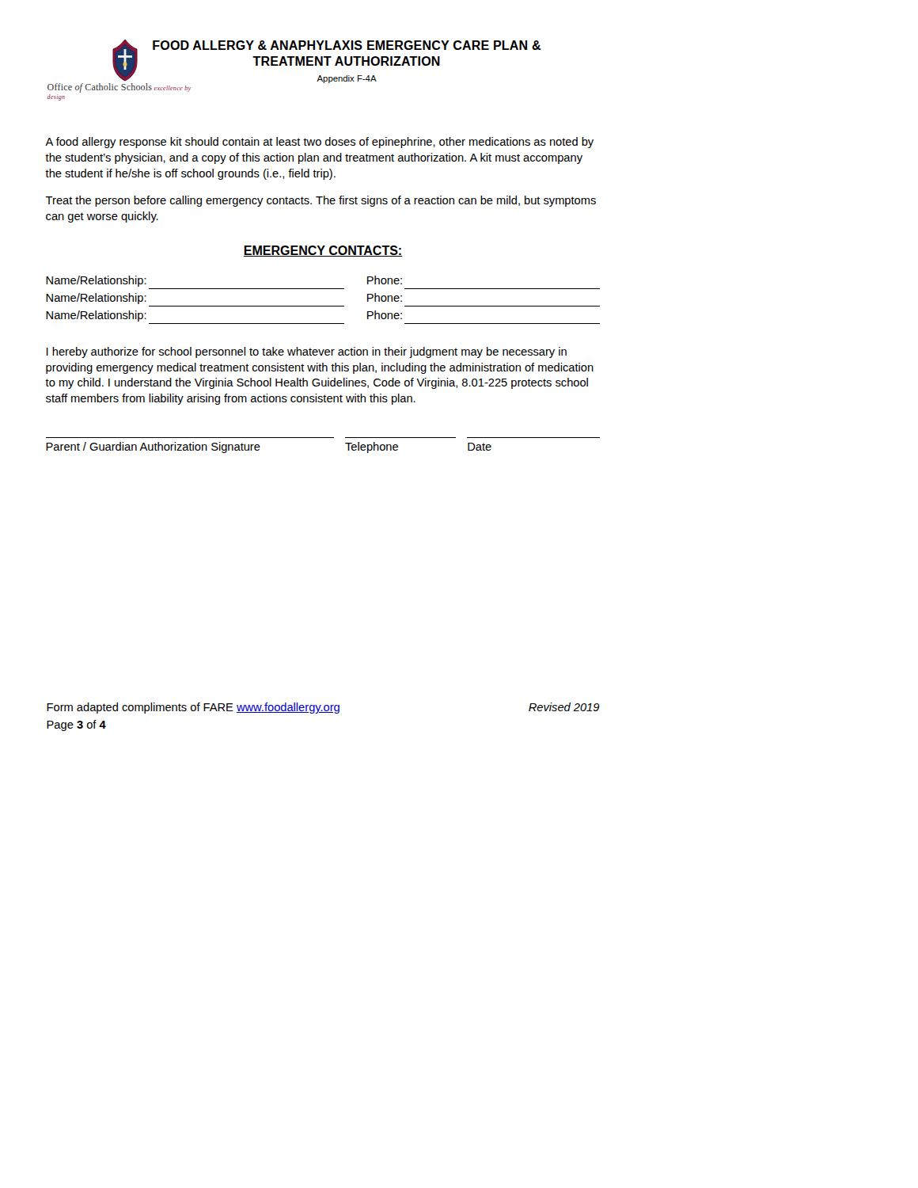Office of Catholic Schools excellence by design
FOOD ALLERGY & ANAPHYLAXIS EMERGENCY CARE PLAN &
TREATMENT AUTHORIZATION
Appendix F-4A
A food allergy response kit should contain at least two doses of epinephrine, other medications as noted by the student’s physician, and a copy of this action plan and treatment authorization. A kit must accompany the student if he/she is off school grounds (i.e., field trip).
Treat the person before calling emergency contacts. The first signs of a reaction can be mild, but symptoms can get worse quickly.
EMERGENCY CONTACTS:
| Name/Relationship: | | Phone: | |
| Name/Relationship: | | Phone: | |
| Name/Relationship: | | Phone: | |
I hereby authorize for school personnel to take whatever action in their judgment may be necessary in providing emergency medical treatment consistent with this plan, including the administration of medication to my child. I understand the Virginia School Health Guidelines, Code of Virginia, 8.01-225 protects school staff members from liability arising from actions consistent with this plan.
| Parent / Guardian Authorization Signature | Telephone | Date |
| Form adapted compliments of FARE www.foodallergy.org | Revised 2019 |
| Page 3 of 4 | |